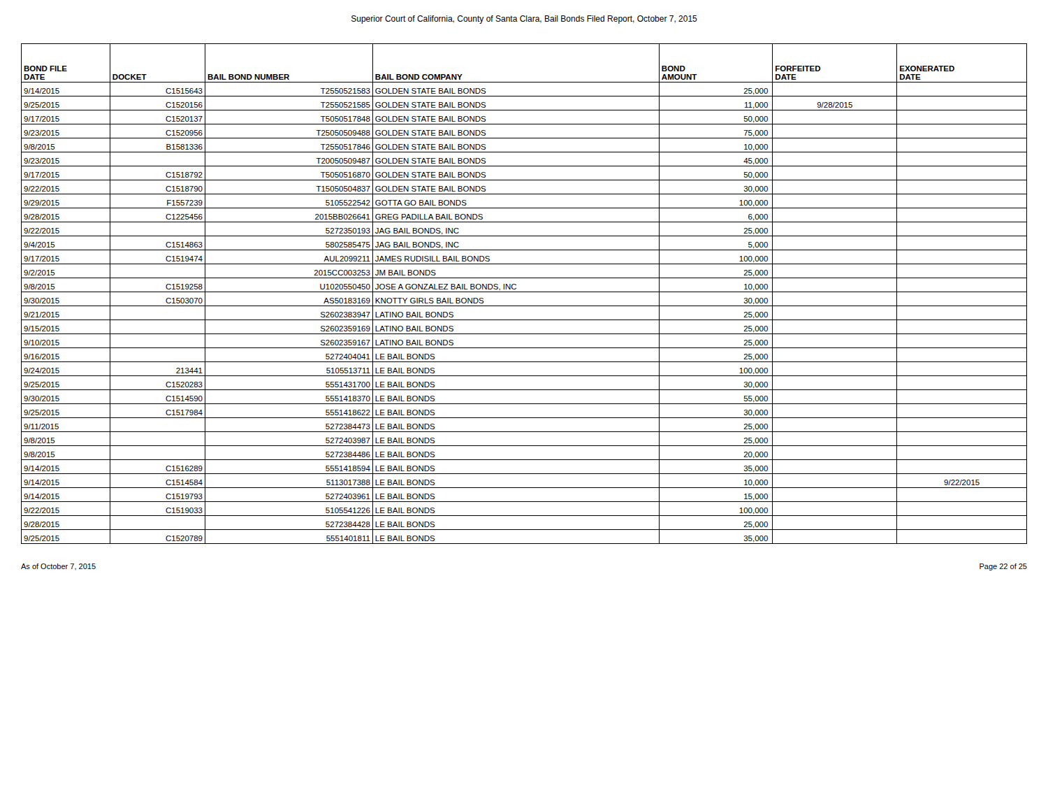Superior Court of California, County of Santa Clara, Bail Bonds Filed Report, October 7, 2015
| BOND FILE DATE | DOCKET | BAIL BOND NUMBER | BAIL BOND COMPANY | BOND AMOUNT | FORFEITED DATE | EXONERATED DATE |
| --- | --- | --- | --- | --- | --- | --- |
| 9/14/2015 | C1515643 | T2550521583 | GOLDEN STATE BAIL BONDS | 25,000 | | |
| 9/25/2015 | C1520156 | T2550521585 | GOLDEN STATE BAIL BONDS | 11,000 | 9/28/2015 | |
| 9/17/2015 | C1520137 | T5050517848 | GOLDEN STATE BAIL BONDS | 50,000 | | |
| 9/23/2015 | C1520956 | T25050509488 | GOLDEN STATE BAIL BONDS | 75,000 | | |
| 9/8/2015 | B1581336 | T2550517846 | GOLDEN STATE BAIL BONDS | 10,000 | | |
| 9/23/2015 | | T20050509487 | GOLDEN STATE BAIL BONDS | 45,000 | | |
| 9/17/2015 | C1518792 | T5050516870 | GOLDEN STATE BAIL BONDS | 50,000 | | |
| 9/22/2015 | C1518790 | T15050504837 | GOLDEN STATE BAIL BONDS | 30,000 | | |
| 9/29/2015 | F1557239 | 5105522542 | GOTTA GO BAIL BONDS | 100,000 | | |
| 9/28/2015 | C1225456 | 2015BB026641 | GREG PADILLA BAIL BONDS | 6,000 | | |
| 9/22/2015 | | 5272350193 | JAG BAIL BONDS, INC | 25,000 | | |
| 9/4/2015 | C1514863 | 5802585475 | JAG BAIL BONDS, INC | 5,000 | | |
| 9/17/2015 | C1519474 | AUL2099211 | JAMES RUDISILL BAIL BONDS | 100,000 | | |
| 9/2/2015 | | 2015CC003253 | JM BAIL BONDS | 25,000 | | |
| 9/8/2015 | C1519258 | U1020550450 | JOSE A GONZALEZ BAIL BONDS, INC | 10,000 | | |
| 9/30/2015 | C1503070 | AS50183169 | KNOTTY GIRLS BAIL BONDS | 30,000 | | |
| 9/21/2015 | | S2602383947 | LATINO BAIL BONDS | 25,000 | | |
| 9/15/2015 | | S2602359169 | LATINO BAIL BONDS | 25,000 | | |
| 9/10/2015 | | S2602359167 | LATINO BAIL BONDS | 25,000 | | |
| 9/16/2015 | | 5272404041 | LE BAIL BONDS | 25,000 | | |
| 9/24/2015 | 213441 | 5105513711 | LE BAIL BONDS | 100,000 | | |
| 9/25/2015 | C1520283 | 5551431700 | LE BAIL BONDS | 30,000 | | |
| 9/30/2015 | C1514590 | 5551418370 | LE BAIL BONDS | 55,000 | | |
| 9/25/2015 | C1517984 | 5551418622 | LE BAIL BONDS | 30,000 | | |
| 9/11/2015 | | 5272384473 | LE BAIL BONDS | 25,000 | | |
| 9/8/2015 | | 5272403987 | LE BAIL BONDS | 25,000 | | |
| 9/8/2015 | | 5272384486 | LE BAIL BONDS | 20,000 | | |
| 9/14/2015 | C1516289 | 5551418594 | LE BAIL BONDS | 35,000 | | |
| 9/14/2015 | C1514584 | 5113017388 | LE BAIL BONDS | 10,000 | | 9/22/2015 |
| 9/14/2015 | C1519793 | 5272403961 | LE BAIL BONDS | 15,000 | | |
| 9/22/2015 | C1519033 | 5105541226 | LE BAIL BONDS | 100,000 | | |
| 9/28/2015 | | 5272384428 | LE BAIL BONDS | 25,000 | | |
| 9/25/2015 | C1520789 | 5551401811 | LE BAIL BONDS | 35,000 | | |
As of October 7, 2015 Page 22 of 25